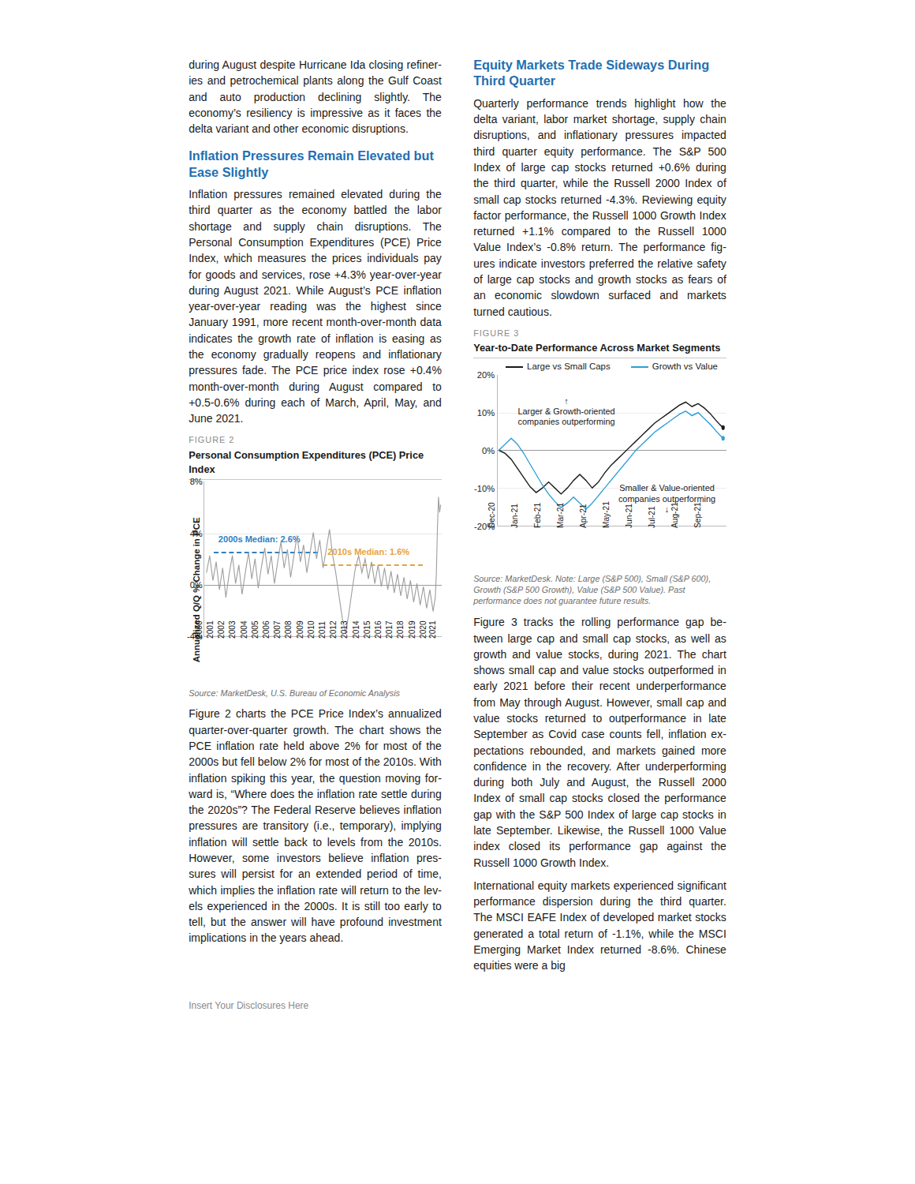during August despite Hurricane Ida closing refineries and petrochemical plants along the Gulf Coast and auto production declining slightly. The economy’s resiliency is impressive as it faces the delta variant and other economic disruptions.
Inflation Pressures Remain Elevated but Ease Slightly
Inflation pressures remained elevated during the third quarter as the economy battled the labor shortage and supply chain disruptions. The Personal Consumption Expenditures (PCE) Price Index, which measures the prices individuals pay for goods and services, rose +4.3% year-over-year during August 2021. While August’s PCE inflation year-over-year reading was the highest since January 1991, more recent month-over-month data indicates the growth rate of inflation is easing as the economy gradually reopens and inflationary pressures fade. The PCE price index rose +0.4% month-over-month during August compared to +0.5-0.6% during each of March, April, May, and June 2021.
FIGURE 2
Personal Consumption Expenditures (PCE) Price Index
Annualized Q/Q % Change in PCE
8%
4%
0%
-4%
2000s Median: 2.6%
2010s Median: 1.6%
2000
2001
2002
2003
2004
2005
2006
2007
2008
2009
2010
2011
2012
2013
2014
2015
2016
2017
2018
2019
2020
2021
Source: MarketDesk, U.S. Bureau of Economic Analysis
Figure 2 charts the PCE Price Index’s annualized quarter-over-quarter growth. The chart shows the PCE inflation rate held above 2% for most of the 2000s but fell below 2% for most of the 2010s. With inflation spiking this year, the question moving forward is, “Where does the inflation rate settle during the 2020s”? The Federal Reserve believes inflation pressures are transitory (i.e., temporary), implying inflation will settle back to levels from the 2010s. However, some investors believe inflation pressures will persist for an extended period of time, which implies the inflation rate will return to the levels experienced in the 2000s. It is still too early to tell, but the answer will have profound investment implications in the years ahead.
Equity Markets Trade Sideways During Third Quarter
Quarterly performance trends highlight how the delta variant, labor market shortage, supply chain disruptions, and inflationary pressures impacted third quarter equity performance. The S&P 500 Index of large cap stocks returned +0.6% during the third quarter, while the Russell 2000 Index of small cap stocks returned -4.3%. Reviewing equity factor performance, the Russell 1000 Growth Index returned +1.1% compared to the Russell 1000 Value Index’s -0.8% return. The performance figures indicate investors preferred the relative safety of large cap stocks and growth stocks as fears of an economic slowdown surfaced and markets turned cautious.
FIGURE 3
Year-to-Date Performance Across Market Segments
Large vs Small Caps Growth vs Value
20%
10%
0%
-10%
-20%
↑
Larger & Growth-oriented
companies outperforming
Smaller & Value-oriented
companies outperforming
↓
Dec-20
Jan-21
Feb-21
Mar-21
Apr-21
May-21
Jun-21
Jul-21
Aug-21
Sep-21
Source: MarketDesk. Note: Large (S&P 500), Small (S&P 600), Growth (S&P 500 Growth), Value (S&P 500 Value). Past performance does not guarantee future results.
Figure 3 tracks the rolling performance gap between large cap and small cap stocks, as well as growth and value stocks, during 2021. The chart shows small cap and value stocks outperformed in early 2021 before their recent underperformance from May through August. However, small cap and value stocks returned to outperformance in late September as Covid case counts fell, inflation expectations rebounded, and markets gained more confidence in the recovery. After underperforming during both July and August, the Russell 2000 Index of small cap stocks closed the performance gap with the S&P 500 Index of large cap stocks in late September. Likewise, the Russell 1000 Value index closed its performance gap against the Russell 1000 Growth Index.
International equity markets experienced significant performance dispersion during the third quarter. The MSCI EAFE Index of developed market stocks generated a total return of -1.1%, while the MSCI Emerging Market Index returned -8.6%. Chinese equities were a big
Insert Your Disclosures Here